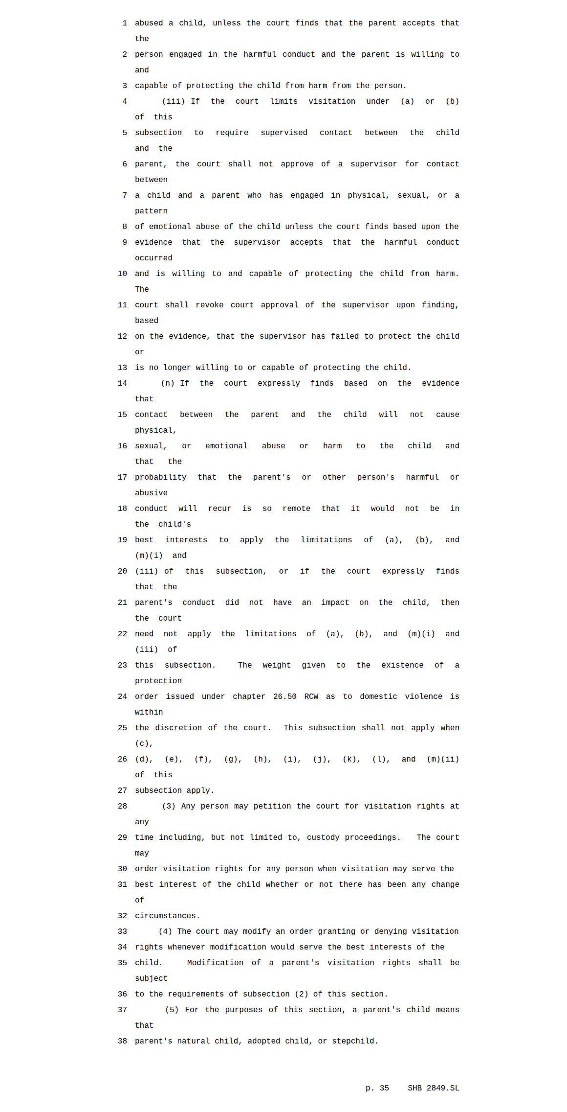abused a child, unless the court finds that the parent accepts that the
person engaged in the harmful conduct and the parent is willing to and
capable of protecting the child from harm from the person.
(iii) If the court limits visitation under (a) or (b) of this
subsection to require supervised contact between the child and the
parent, the court shall not approve of a supervisor for contact between
a child and a parent who has engaged in physical, sexual, or a pattern
of emotional abuse of the child unless the court finds based upon the
evidence that the supervisor accepts that the harmful conduct occurred
and is willing to and capable of protecting the child from harm. The
court shall revoke court approval of the supervisor upon finding, based
on the evidence, that the supervisor has failed to protect the child or
is no longer willing to or capable of protecting the child.
(n) If the court expressly finds based on the evidence that
contact between the parent and the child will not cause physical,
sexual, or emotional abuse or harm to the child and that the
probability that the parent's or other person's harmful or abusive
conduct will recur is so remote that it would not be in the child's
best interests to apply the limitations of (a), (b), and (m)(i) and
(iii) of this subsection, or if the court expressly finds that the
parent's conduct did not have an impact on the child, then the court
need not apply the limitations of (a), (b), and (m)(i) and (iii) of
this subsection. The weight given to the existence of a protection
order issued under chapter 26.50 RCW as to domestic violence is within
the discretion of the court. This subsection shall not apply when (c),
(d), (e), (f), (g), (h), (i), (j), (k), (l), and (m)(ii) of this
subsection apply.
(3) Any person may petition the court for visitation rights at any
time including, but not limited to, custody proceedings. The court may
order visitation rights for any person when visitation may serve the
best interest of the child whether or not there has been any change of
circumstances.
(4) The court may modify an order granting or denying visitation
rights whenever modification would serve the best interests of the
child. Modification of a parent's visitation rights shall be subject
to the requirements of subsection (2) of this section.
(5) For the purposes of this section, a parent's child means that
parent's natural child, adopted child, or stepchild.
p. 35 SHB 2849.SL